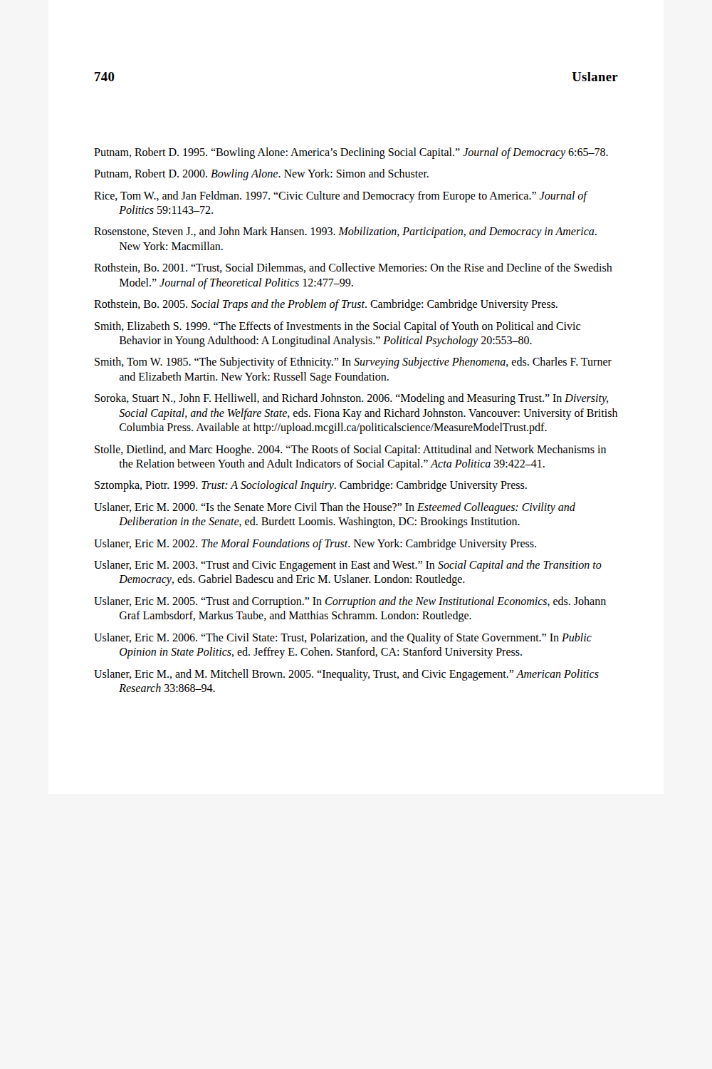740 Uslaner
Putnam, Robert D. 1995. “Bowling Alone: America’s Declining Social Capital.” Journal of Democracy 6:65–78.
Putnam, Robert D. 2000. Bowling Alone. New York: Simon and Schuster.
Rice, Tom W., and Jan Feldman. 1997. “Civic Culture and Democracy from Europe to America.” Journal of Politics 59:1143–72.
Rosenstone, Steven J., and John Mark Hansen. 1993. Mobilization, Participation, and Democracy in America. New York: Macmillan.
Rothstein, Bo. 2001. “Trust, Social Dilemmas, and Collective Memories: On the Rise and Decline of the Swedish Model.” Journal of Theoretical Politics 12:477–99.
Rothstein, Bo. 2005. Social Traps and the Problem of Trust. Cambridge: Cambridge University Press.
Smith, Elizabeth S. 1999. “The Effects of Investments in the Social Capital of Youth on Political and Civic Behavior in Young Adulthood: A Longitudinal Analysis.” Political Psychology 20:553–80.
Smith, Tom W. 1985. “The Subjectivity of Ethnicity.” In Surveying Subjective Phenomena, eds. Charles F. Turner and Elizabeth Martin. New York: Russell Sage Foundation.
Soroka, Stuart N., John F. Helliwell, and Richard Johnston. 2006. “Modeling and Measuring Trust.” In Diversity, Social Capital, and the Welfare State, eds. Fiona Kay and Richard Johnston. Vancouver: University of British Columbia Press. Available at http://upload.mcgill.ca/politicalscience/MeasureModelTrust.pdf.
Stolle, Dietlind, and Marc Hooghe. 2004. “The Roots of Social Capital: Attitudinal and Network Mechanisms in the Relation between Youth and Adult Indicators of Social Capital.” Acta Politica 39:422–41.
Sztompka, Piotr. 1999. Trust: A Sociological Inquiry. Cambridge: Cambridge University Press.
Uslaner, Eric M. 2000. “Is the Senate More Civil Than the House?” In Esteemed Colleagues: Civility and Deliberation in the Senate, ed. Burdett Loomis. Washington, DC: Brookings Institution.
Uslaner, Eric M. 2002. The Moral Foundations of Trust. New York: Cambridge University Press.
Uslaner, Eric M. 2003. “Trust and Civic Engagement in East and West.” In Social Capital and the Transition to Democracy, eds. Gabriel Badescu and Eric M. Uslaner. London: Routledge.
Uslaner, Eric M. 2005. “Trust and Corruption.” In Corruption and the New Institutional Economics, eds. Johann Graf Lambsdorf, Markus Taube, and Matthias Schramm. London: Routledge.
Uslaner, Eric M. 2006. “The Civil State: Trust, Polarization, and the Quality of State Government.” In Public Opinion in State Politics, ed. Jeffrey E. Cohen. Stanford, CA: Stanford University Press.
Uslaner, Eric M., and M. Mitchell Brown. 2005. “Inequality, Trust, and Civic Engagement.” American Politics Research 33:868–94.